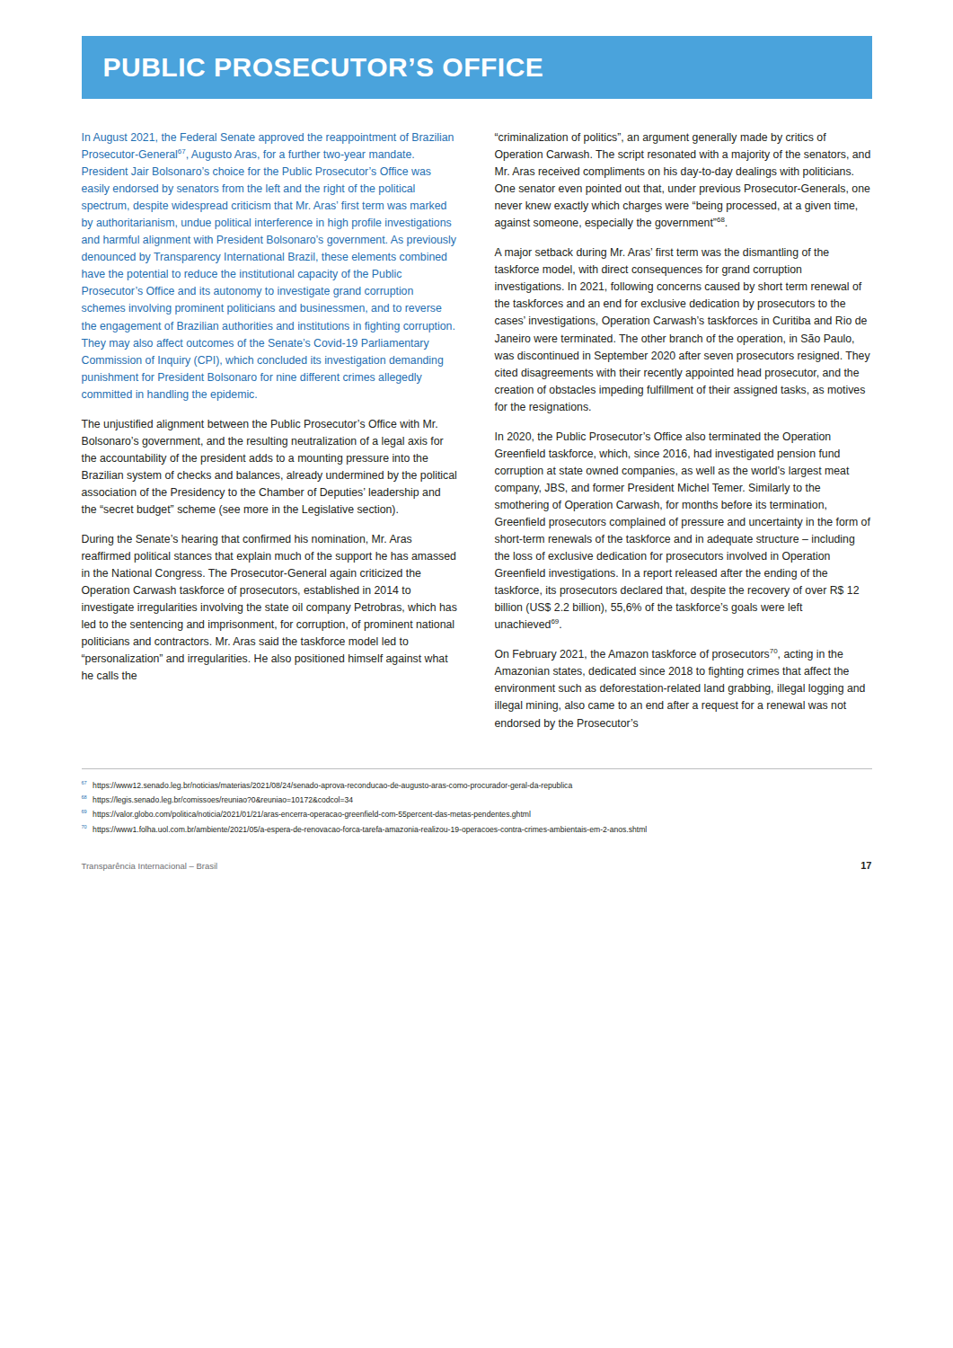PUBLIC PROSECUTOR’S OFFICE
In August 2021, the Federal Senate approved the reappointment of Brazilian Prosecutor-General67, Augusto Aras, for a further two-year mandate. President Jair Bolsonaro’s choice for the Public Prosecutor’s Office was easily endorsed by senators from the left and the right of the political spectrum, despite widespread criticism that Mr. Aras’ first term was marked by authoritarianism, undue political interference in high profile investigations and harmful alignment with President Bolsonaro’s government. As previously denounced by Transparency International Brazil, these elements combined have the potential to reduce the institutional capacity of the Public Prosecutor’s Office and its autonomy to investigate grand corruption schemes involving prominent politicians and businessmen, and to reverse the engagement of Brazilian authorities and institutions in fighting corruption. They may also affect outcomes of the Senate’s Covid-19 Parliamentary Commission of Inquiry (CPI), which concluded its investigation demanding punishment for President Bolsonaro for nine different crimes allegedly committed in handling the epidemic.
The unjustified alignment between the Public Prosecutor’s Office with Mr. Bolsonaro’s government, and the resulting neutralization of a legal axis for the accountability of the president adds to a mounting pressure into the Brazilian system of checks and balances, already undermined by the political association of the Presidency to the Chamber of Deputies’ leadership and the “secret budget” scheme (see more in the Legislative section).
During the Senate’s hearing that confirmed his nomination, Mr. Aras reaffirmed political stances that explain much of the support he has amassed in the National Congress. The Prosecutor-General again criticized the Operation Carwash taskforce of prosecutors, established in 2014 to investigate irregularities involving the state oil company Petrobras, which has led to the sentencing and imprisonment, for corruption, of prominent national politicians and contractors. Mr. Aras said the taskforce model led to “personalization” and irregularities. He also positioned himself against what he calls the
“criminalization of politics”, an argument generally made by critics of Operation Carwash. The script resonated with a majority of the senators, and Mr. Aras received compliments on his day-to-day dealings with politicians. One senator even pointed out that, under previous Prosecutor-Generals, one never knew exactly which charges were “being processed, at a given time, against someone, especially the government”68.
A major setback during Mr. Aras’ first term was the dismantling of the taskforce model, with direct consequences for grand corruption investigations. In 2021, following concerns caused by short term renewal of the taskforces and an end for exclusive dedication by prosecutors to the cases’ investigations, Operation Carwash’s taskforces in Curitiba and Rio de Janeiro were terminated. The other branch of the operation, in São Paulo, was discontinued in September 2020 after seven prosecutors resigned. They cited disagreements with their recently appointed head prosecutor, and the creation of obstacles impeding fulfillment of their assigned tasks, as motives for the resignations.
In 2020, the Public Prosecutor’s Office also terminated the Operation Greenfield taskforce, which, since 2016, had investigated pension fund corruption at state owned companies, as well as the world’s largest meat company, JBS, and former President Michel Temer. Similarly to the smothering of Operation Carwash, for months before its termination, Greenfield prosecutors complained of pressure and uncertainty in the form of short-term renewals of the taskforce and in adequate structure – including the loss of exclusive dedication for prosecutors involved in Operation Greenfield investigations. In a report released after the ending of the taskforce, its prosecutors declared that, despite the recovery of over R$ 12 billion (US$ 2.2 billion), 55,6% of the taskforce’s goals were left unachieved69.
On February 2021, the Amazon taskforce of prosecutors70, acting in the Amazonian states, dedicated since 2018 to fighting crimes that affect the environment such as deforestation-related land grabbing, illegal logging and illegal mining, also came to an end after a request for a renewal was not endorsed by the Prosecutor’s
67 https://www12.senado.leg.br/noticias/materias/2021/08/24/senado-aprova-reconducao-de-augusto-aras-como-procurador-geral-da-republica
68 https://legis.senado.leg.br/comissoes/reuniao?0&reuniao=10172&codcol=34
69 https://valor.globo.com/politica/noticia/2021/01/21/aras-encerra-operacao-greenfield-com-55percent-das-metas-pendentes.ghtml
70 https://www1.folha.uol.com.br/ambiente/2021/05/a-espera-de-renovacao-forca-tarefa-amazonia-realizou-19-operacoes-contra-crimes-ambientais-em-2-anos.shtml
Transparência Internacional – Brasil
17